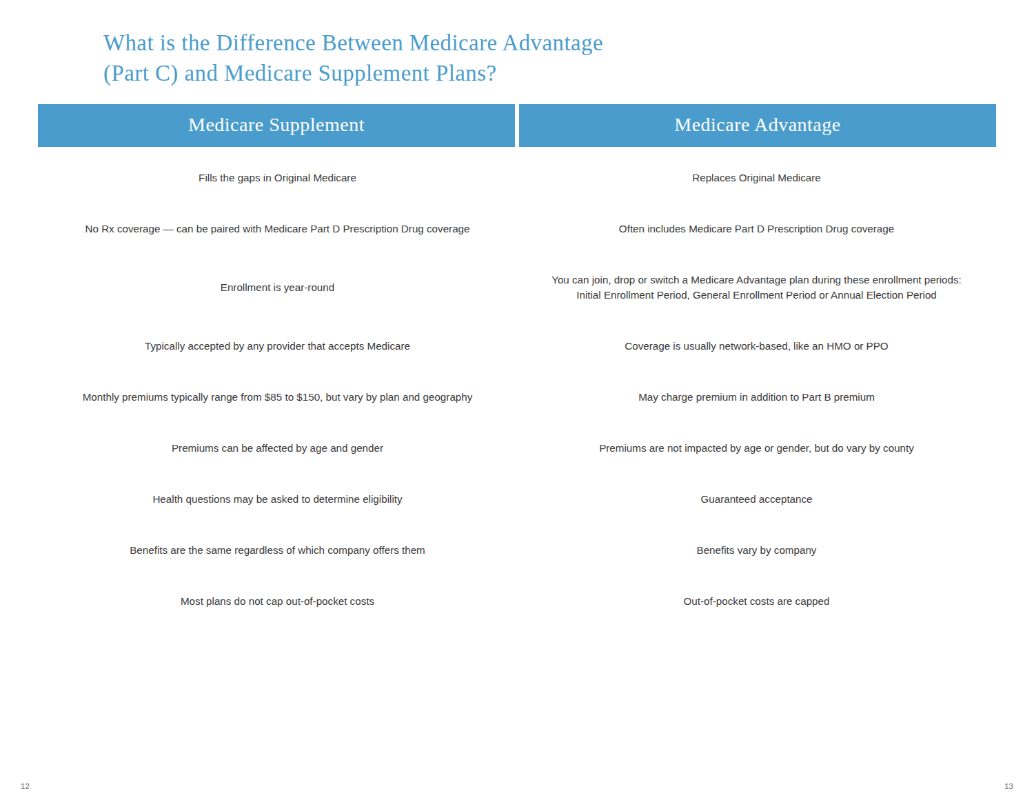What is the Difference Between Medicare Advantage
(Part C) and Medicare Supplement Plans?
| Medicare Supplement | Medicare Advantage |
| --- | --- |
| Fills the gaps in Original Medicare | Replaces Original Medicare |
| No Rx coverage — can be paired with Medicare Part D Prescription Drug coverage | Often includes Medicare Part D Prescription Drug coverage |
| Enrollment is year-round | You can join, drop or switch a Medicare Advantage plan during these enrollment periods: Initial Enrollment Period, General Enrollment Period or Annual Election Period |
| Typically accepted by any provider that accepts Medicare | Coverage is usually network-based, like an HMO or PPO |
| Monthly premiums typically range from $85 to $150, but vary by plan and geography | May charge premium in addition to Part B premium |
| Premiums can be affected by age and gender | Premiums are not impacted by age or gender, but do vary by county |
| Health questions may be asked to determine eligibility | Guaranteed acceptance |
| Benefits are the same regardless of which company offers them | Benefits vary by company |
| Most plans do not cap out-of-pocket costs | Out-of-pocket costs are capped |
12 13